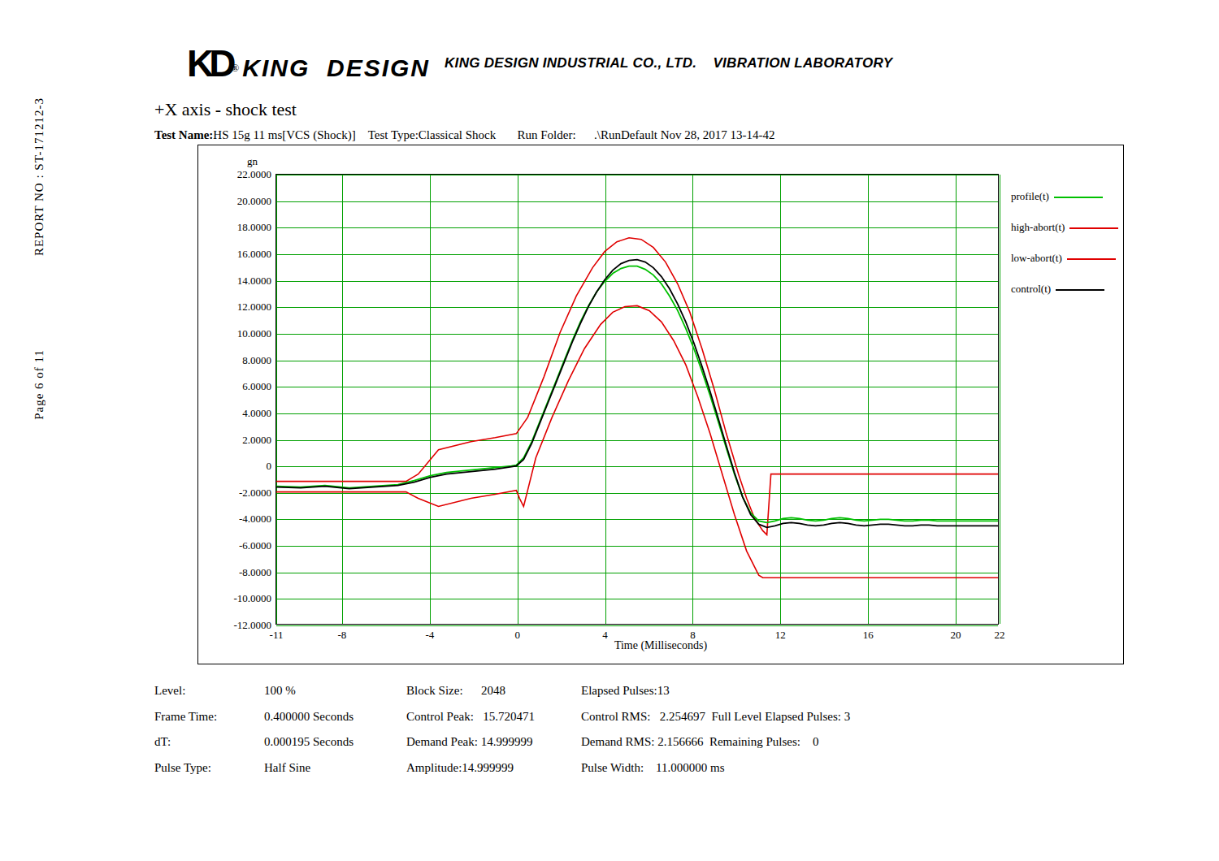REPORT NO : ST-171212-3
Page 6 of 11
KD® KING DESIGN
KING DESIGN INDUSTRIAL CO., LTD. VIBRATION LABORATORY
+X axis - shock test
Test Name: HS 15g 11 ms[VCS (Shock)] Test Type:Classical Shock Run Folder: .\RunDefault Nov 28, 2017 13-14-42
gn
22.0000
20.0000
18.0000
16.0000
14.0000
12.0000
10.0000
8.0000
6.0000
4.0000
2.0000
0
-2.0000
-4.0000
-6.0000
-8.0000
-10.0000
-12.0000
-11
-8
-4
0
4
8
12
16
20
22
Time (Milliseconds)
profile(t)
high-abort(t)
low-abort(t)
control(t)
Level: 100 % Block Size: 2048 Elapsed Pulses:13 Frame Time: 0.400000 Seconds Control Peak: 15.720471 Control RMS: 2.254697 Full Level Elapsed Pulses: 3 dT: 0.000195 Seconds Demand Peak: 14.999999 Demand RMS: 2.156666 Remaining Pulses: 0 Pulse Type: Half Sine Amplitude:14.999999 Pulse Width: 11.000000 ms